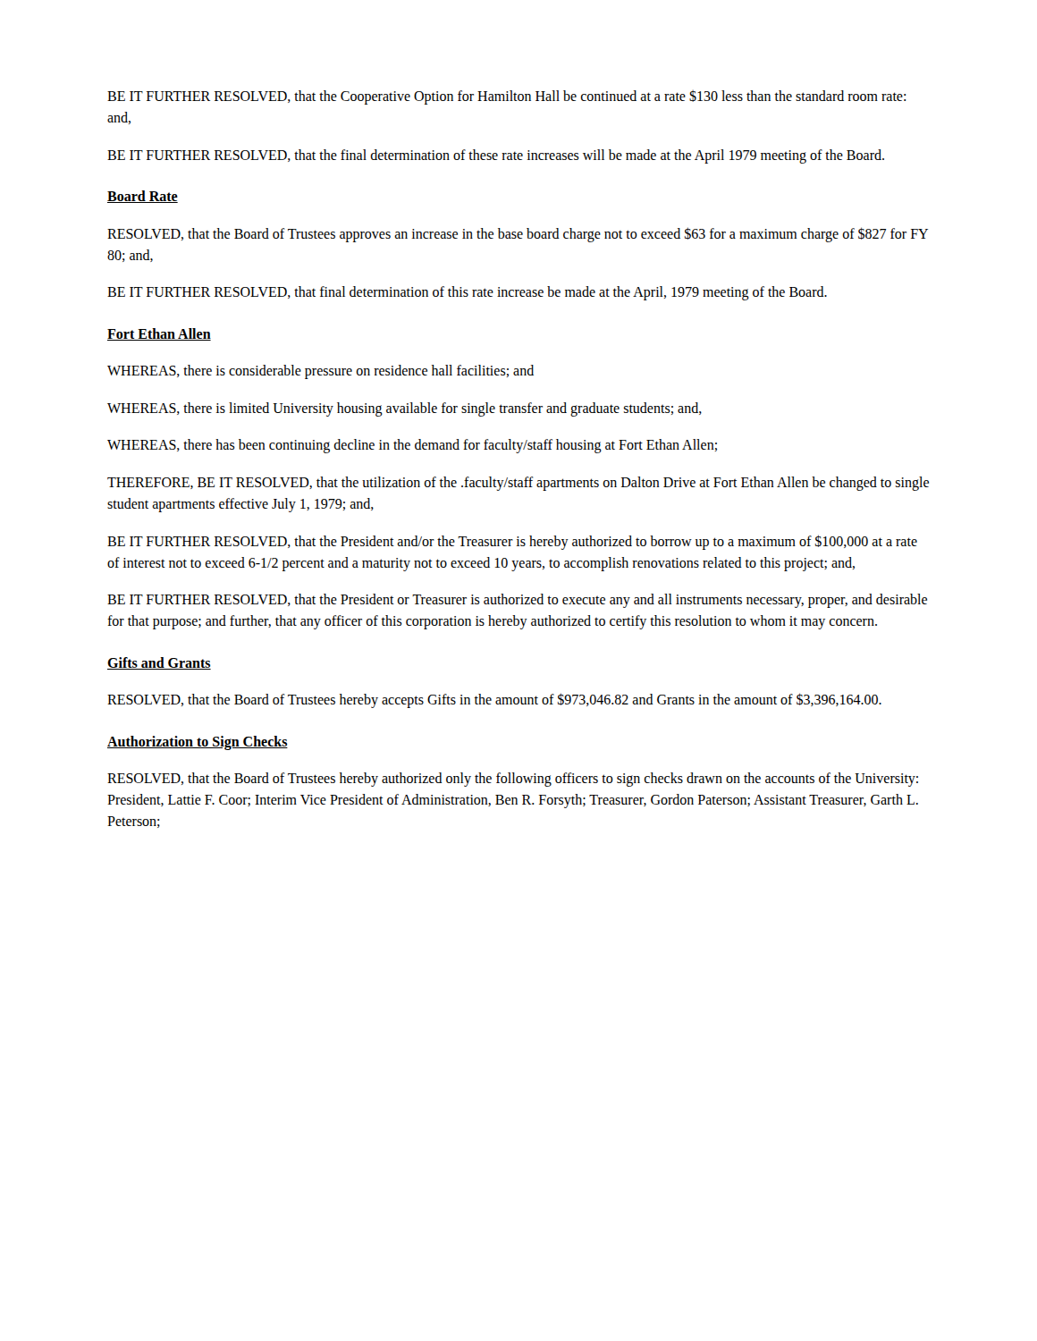BE IT FURTHER RESOLVED, that the Cooperative Option for Hamilton Hall be continued at a rate $130 less than the standard room rate: and,
BE IT FURTHER RESOLVED, that the final determination of these rate increases will be made at the April 1979 meeting of the Board.
Board Rate
RESOLVED, that the Board of Trustees approves an increase in the base board charge not to exceed $63 for a maximum charge of $827 for FY 80; and,
BE IT FURTHER RESOLVED, that final determination of this rate increase be made at the April, 1979 meeting of the Board.
Fort Ethan Allen
WHEREAS, there is considerable pressure on residence hall facilities; and
WHEREAS, there is limited University housing available for single transfer and graduate students; and,
WHEREAS, there has been continuing decline in the demand for faculty/staff housing at Fort Ethan Allen;
THEREFORE, BE IT RESOLVED, that the utilization of the .faculty/staff apartments on Dalton Drive at Fort Ethan Allen be changed to single student apartments effective July 1, 1979; and,
BE IT FURTHER RESOLVED, that the President and/or the Treasurer is hereby authorized to borrow up to a maximum of $100,000 at a rate of interest not to exceed 6-1/2 percent and a maturity not to exceed 10 years, to accomplish renovations related to this project; and,
BE IT FURTHER RESOLVED, that the President or Treasurer is authorized to execute any and all instruments necessary, proper, and desirable for that purpose; and further, that any officer of this corporation is hereby authorized to certify this resolution to whom it may concern.
Gifts and Grants
RESOLVED, that the Board of Trustees hereby accepts Gifts in the amount of $973,046.82 and Grants in the amount of $3,396,164.00.
Authorization to Sign Checks
RESOLVED, that the Board of Trustees hereby authorized only the following officers to sign checks drawn on the accounts of the University: President, Lattie F. Coor; Interim Vice President of Administration, Ben R. Forsyth; Treasurer, Gordon Paterson; Assistant Treasurer, Garth L. Peterson;